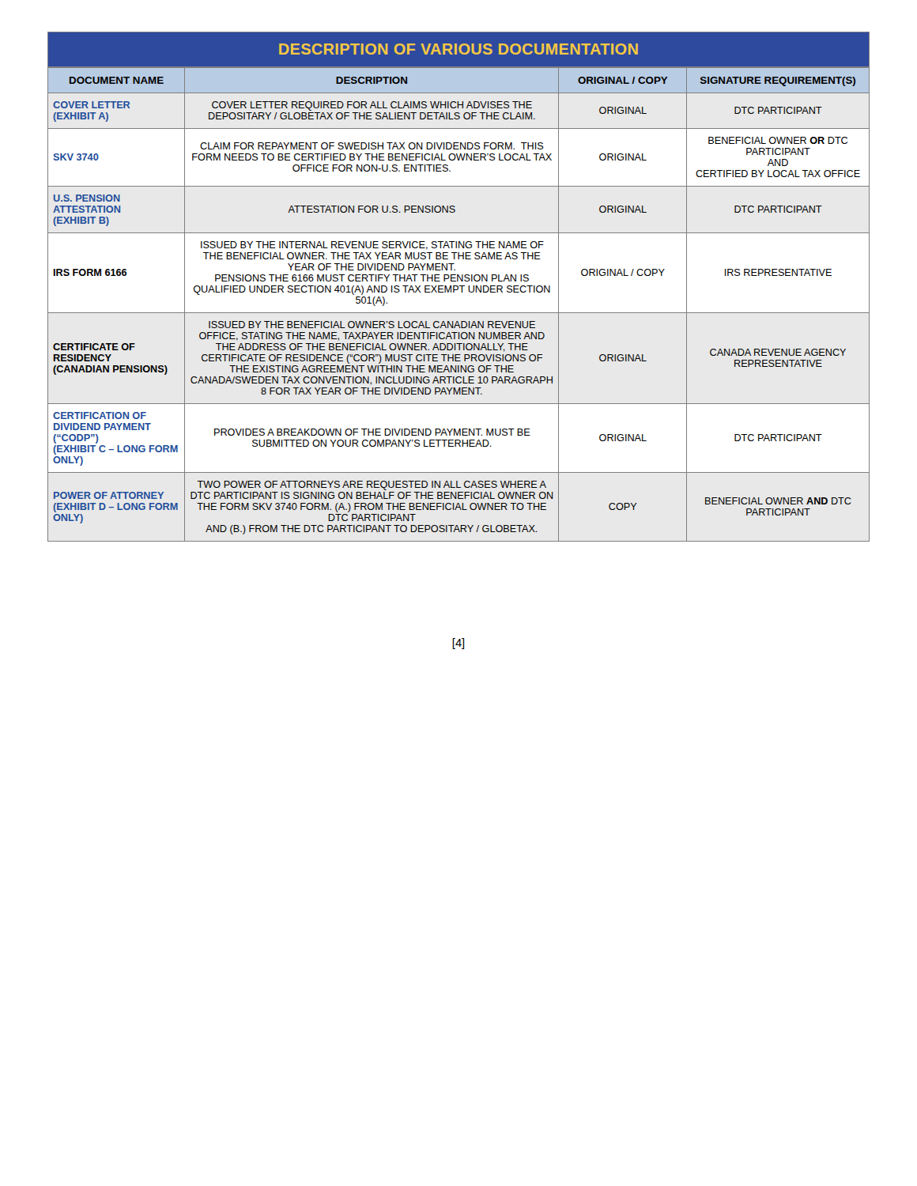DESCRIPTION OF VARIOUS DOCUMENTATION
| DOCUMENT NAME | DESCRIPTION | ORIGINAL / COPY | SIGNATURE REQUIREMENT(S) |
| --- | --- | --- | --- |
| COVER LETTER (EXHIBIT A) | COVER LETTER REQUIRED FOR ALL CLAIMS WHICH ADVISES THE DEPOSITARY / GLOBETAX OF THE SALIENT DETAILS OF THE CLAIM. | ORIGINAL | DTC PARTICIPANT |
| SKV 3740 | CLAIM FOR REPAYMENT OF SWEDISH TAX ON DIVIDENDS FORM. THIS FORM NEEDS TO BE CERTIFIED BY THE BENEFICIAL OWNER’S LOCAL TAX OFFICE FOR NON-U.S. ENTITIES. | ORIGINAL | BENEFICIAL OWNER OR DTC PARTICIPANT AND CERTIFIED BY LOCAL TAX OFFICE |
| U.S. PENSION ATTESTATION (EXHIBIT B) | ATTESTATION FOR U.S. PENSIONS | ORIGINAL | DTC PARTICIPANT |
| IRS FORM 6166 | ISSUED BY THE INTERNAL REVENUE SERVICE, STATING THE NAME OF THE BENEFICIAL OWNER. THE TAX YEAR MUST BE THE SAME AS THE YEAR OF THE DIVIDEND PAYMENT. PENSIONS THE 6166 MUST CERTIFY THAT THE PENSION PLAN IS QUALIFIED UNDER SECTION 401(A) AND IS TAX EXEMPT UNDER SECTION 501(A). | ORIGINAL / COPY | IRS REPRESENTATIVE |
| CERTIFICATE OF RESIDENCY (CANADIAN PENSIONS) | ISSUED BY THE BENEFICIAL OWNER’S LOCAL CANADIAN REVENUE OFFICE, STATING THE NAME, TAXPAYER IDENTIFICATION NUMBER AND THE ADDRESS OF THE BENEFICIAL OWNER. ADDITIONALLY, THE CERTIFICATE OF RESIDENCE (“COR”) MUST CITE THE PROVISIONS OF THE EXISTING AGREEMENT WITHIN THE MEANING OF THE CANADA/SWEDEN TAX CONVENTION, INCLUDING ARTICLE 10 PARAGRAPH 8 FOR TAX YEAR OF THE DIVIDEND PAYMENT. | ORIGINAL | CANADA REVENUE AGENCY REPRESENTATIVE |
| CERTIFICATION OF DIVIDEND PAYMENT (“CODP”) (EXHIBIT C – LONG FORM ONLY) | PROVIDES A BREAKDOWN OF THE DIVIDEND PAYMENT. MUST BE SUBMITTED ON YOUR COMPANY’S LETTERHEAD. | ORIGINAL | DTC PARTICIPANT |
| POWER OF ATTORNEY (EXHIBIT D – LONG FORM ONLY) | TWO POWER OF ATTORNEYS ARE REQUESTED IN ALL CASES WHERE A DTC PARTICIPANT IS SIGNING ON BEHALF OF THE BENEFICIAL OWNER ON THE FORM SKV 3740 FORM. (A.) FROM THE BENEFICIAL OWNER TO THE DTC PARTICIPANT AND (B.) FROM THE DTC PARTICIPANT TO DEPOSITARY / GLOBETAX. | COPY | BENEFICIAL OWNER AND DTC PARTICIPANT |
[4]